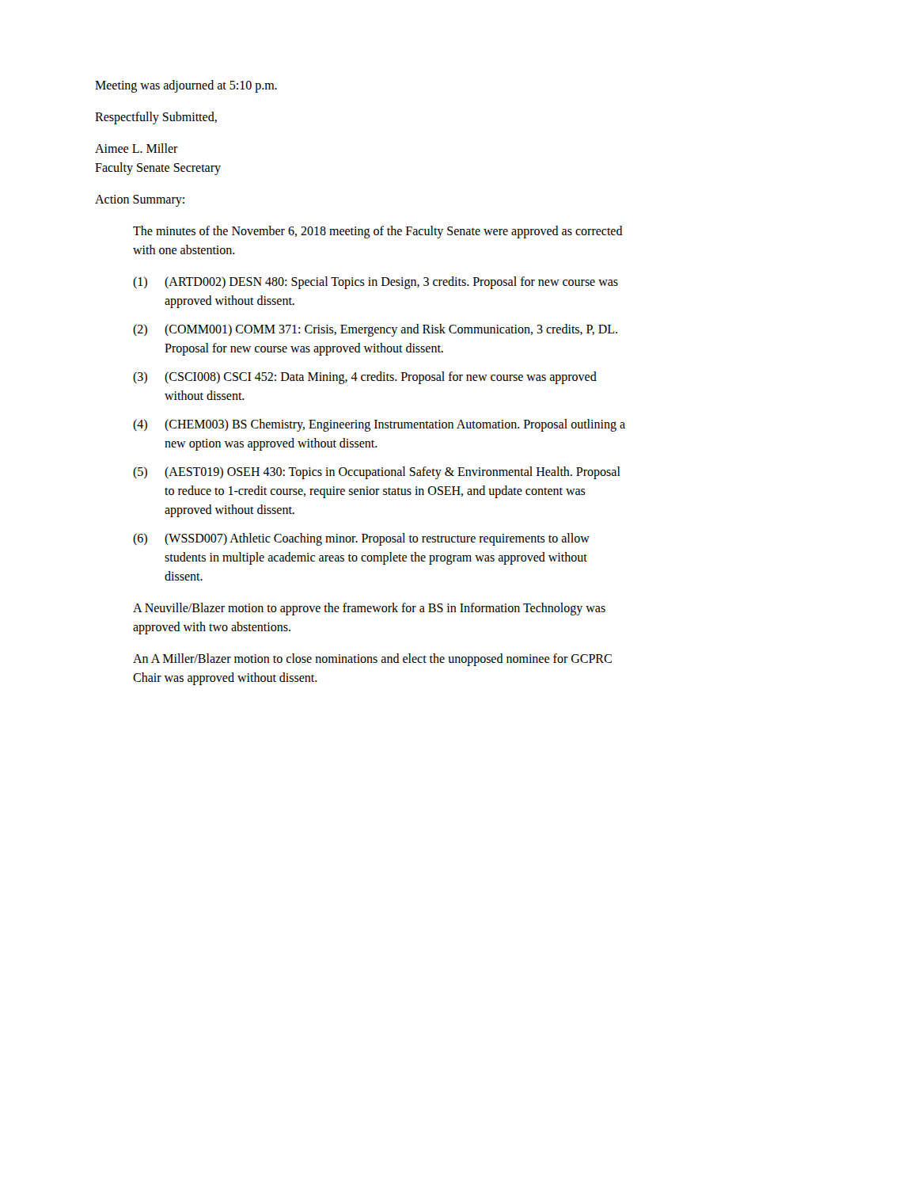Meeting was adjourned at 5:10 p.m.
Respectfully Submitted,
Aimee L. Miller
Faculty Senate Secretary
Action Summary:
The minutes of the November 6, 2018 meeting of the Faculty Senate were approved as corrected with one abstention.
(ARTD002) DESN 480: Special Topics in Design, 3 credits. Proposal for new course was approved without dissent.
(COMM001) COMM 371: Crisis, Emergency and Risk Communication, 3 credits, P, DL. Proposal for new course was approved without dissent.
(CSCI008) CSCI 452: Data Mining, 4 credits. Proposal for new course was approved without dissent.
(CHEM003) BS Chemistry, Engineering Instrumentation Automation. Proposal outlining a new option was approved without dissent.
(AEST019) OSEH 430: Topics in Occupational Safety & Environmental Health. Proposal to reduce to 1-credit course, require senior status in OSEH, and update content was approved without dissent.
(WSSD007) Athletic Coaching minor. Proposal to restructure requirements to allow students in multiple academic areas to complete the program was approved without dissent.
A Neuville/Blazer motion to approve the framework for a BS in Information Technology was approved with two abstentions.
An A Miller/Blazer motion to close nominations and elect the unopposed nominee for GCPRC Chair was approved without dissent.